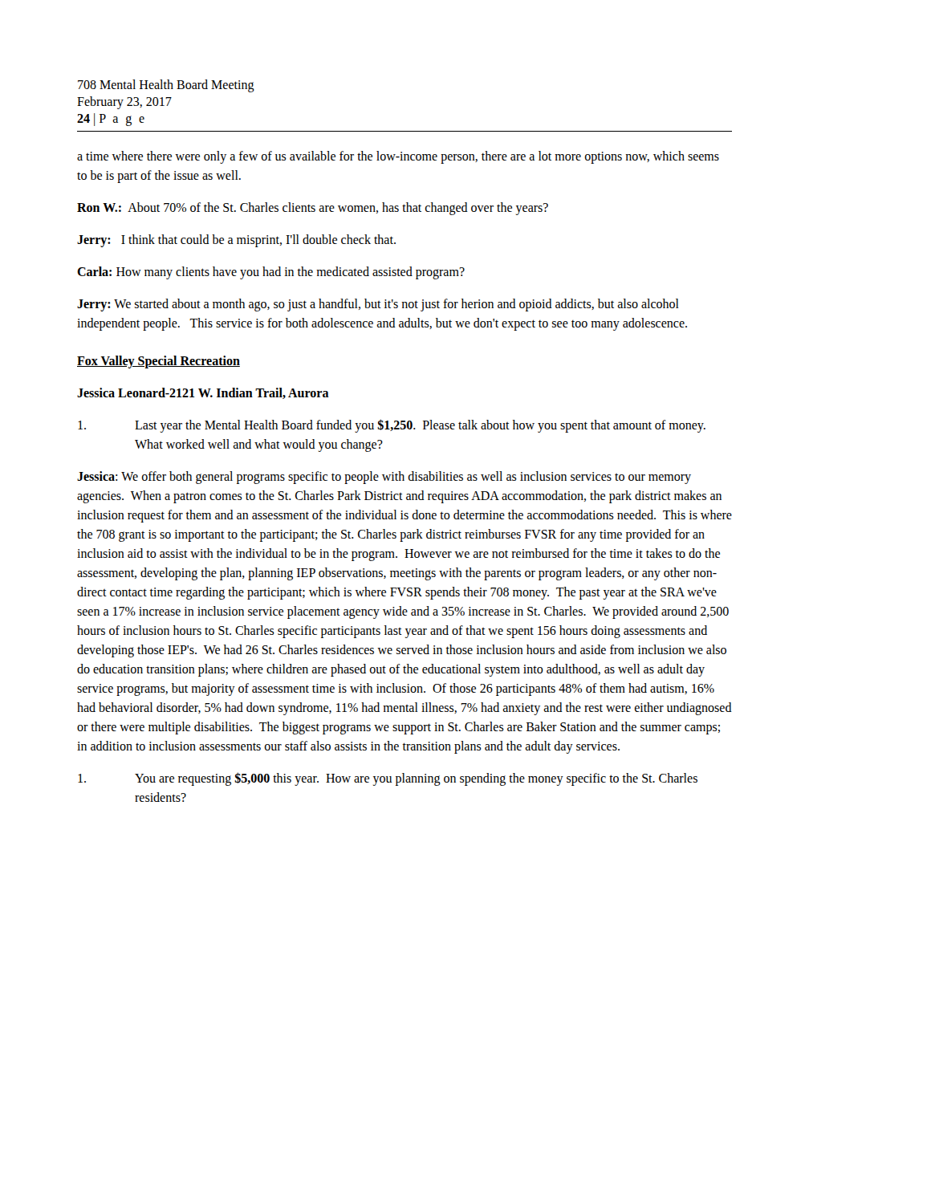708 Mental Health Board Meeting
February 23, 2017
24 | P a g e
a time where there were only a few of us available for the low-income person, there are a lot more options now, which seems to be is part of the issue as well.
Ron W.: About 70% of the St. Charles clients are women, has that changed over the years?
Jerry: I think that could be a misprint, I'll double check that.
Carla: How many clients have you had in the medicated assisted program?
Jerry: We started about a month ago, so just a handful, but it's not just for herion and opioid addicts, but also alcohol independent people. This service is for both adolescence and adults, but we don't expect to see too many adolescence.
Fox Valley Special Recreation
Jessica Leonard-2121 W. Indian Trail, Aurora
Last year the Mental Health Board funded you $1,250. Please talk about how you spent that amount of money. What worked well and what would you change?
Jessica: We offer both general programs specific to people with disabilities as well as inclusion services to our memory agencies. When a patron comes to the St. Charles Park District and requires ADA accommodation, the park district makes an inclusion request for them and an assessment of the individual is done to determine the accommodations needed. This is where the 708 grant is so important to the participant; the St. Charles park district reimburses FVSR for any time provided for an inclusion aid to assist with the individual to be in the program. However we are not reimbursed for the time it takes to do the assessment, developing the plan, planning IEP observations, meetings with the parents or program leaders, or any other non-direct contact time regarding the participant; which is where FVSR spends their 708 money. The past year at the SRA we've seen a 17% increase in inclusion service placement agency wide and a 35% increase in St. Charles. We provided around 2,500 hours of inclusion hours to St. Charles specific participants last year and of that we spent 156 hours doing assessments and developing those IEP's. We had 26 St. Charles residences we served in those inclusion hours and aside from inclusion we also do education transition plans; where children are phased out of the educational system into adulthood, as well as adult day service programs, but majority of assessment time is with inclusion. Of those 26 participants 48% of them had autism, 16% had behavioral disorder, 5% had down syndrome, 11% had mental illness, 7% had anxiety and the rest were either undiagnosed or there were multiple disabilities. The biggest programs we support in St. Charles are Baker Station and the summer camps; in addition to inclusion assessments our staff also assists in the transition plans and the adult day services.
You are requesting $5,000 this year. How are you planning on spending the money specific to the St. Charles residents?